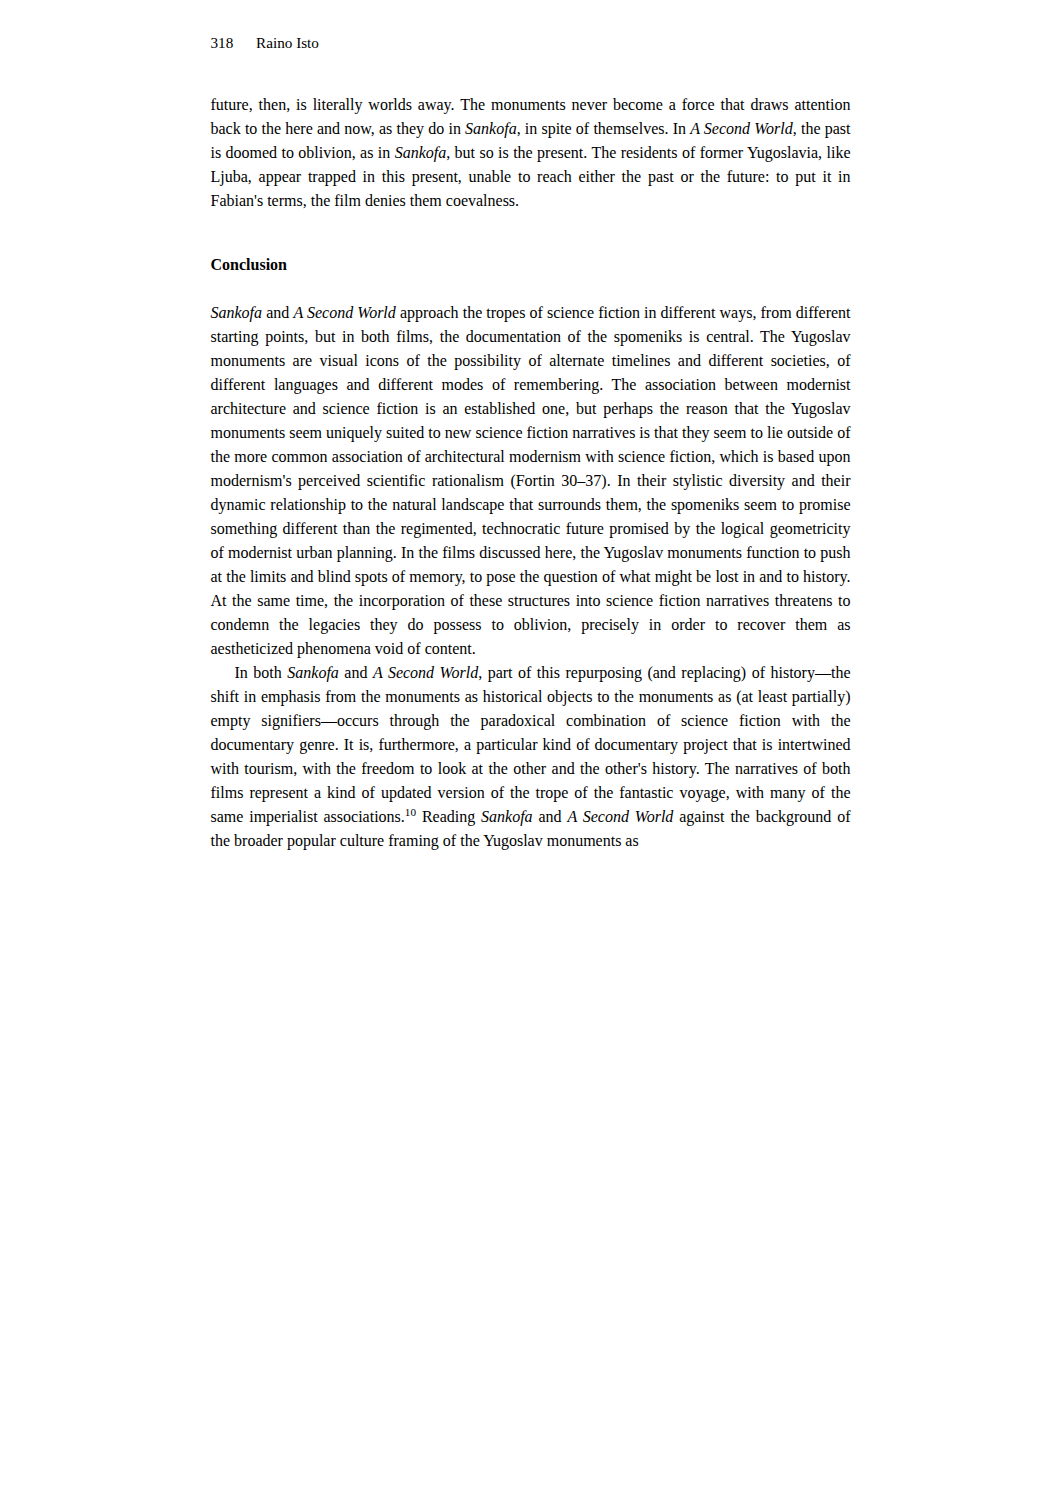318 Raino Isto
future, then, is literally worlds away. The monuments never become a force that draws attention back to the here and now, as they do in Sankofa, in spite of themselves. In A Second World, the past is doomed to oblivion, as in Sankofa, but so is the present. The residents of former Yugoslavia, like Ljuba, appear trapped in this present, unable to reach either the past or the future: to put it in Fabian's terms, the film denies them coevalness.
Conclusion
Sankofa and A Second World approach the tropes of science fiction in different ways, from different starting points, but in both films, the documentation of the spomeniks is central. The Yugoslav monuments are visual icons of the possibility of alternate timelines and different societies, of different languages and different modes of remembering. The association between modernist architecture and science fiction is an established one, but perhaps the reason that the Yugoslav monuments seem uniquely suited to new science fiction narratives is that they seem to lie outside of the more common association of architectural modernism with science fiction, which is based upon modernism's perceived scientific rationalism (Fortin 30–37). In their stylistic diversity and their dynamic relationship to the natural landscape that surrounds them, the spomeniks seem to promise something different than the regimented, technocratic future promised by the logical geometricity of modernist urban planning. In the films discussed here, the Yugoslav monuments function to push at the limits and blind spots of memory, to pose the question of what might be lost in and to history. At the same time, the incorporation of these structures into science fiction narratives threatens to condemn the legacies they do possess to oblivion, precisely in order to recover them as aestheticized phenomena void of content.
In both Sankofa and A Second World, part of this repurposing (and replacing) of history—the shift in emphasis from the monuments as historical objects to the monuments as (at least partially) empty signifiers—occurs through the paradoxical combination of science fiction with the documentary genre. It is, furthermore, a particular kind of documentary project that is intertwined with tourism, with the freedom to look at the other and the other's history. The narratives of both films represent a kind of updated version of the trope of the fantastic voyage, with many of the same imperialist associations.10 Reading Sankofa and A Second World against the background of the broader popular culture framing of the Yugoslav monuments as